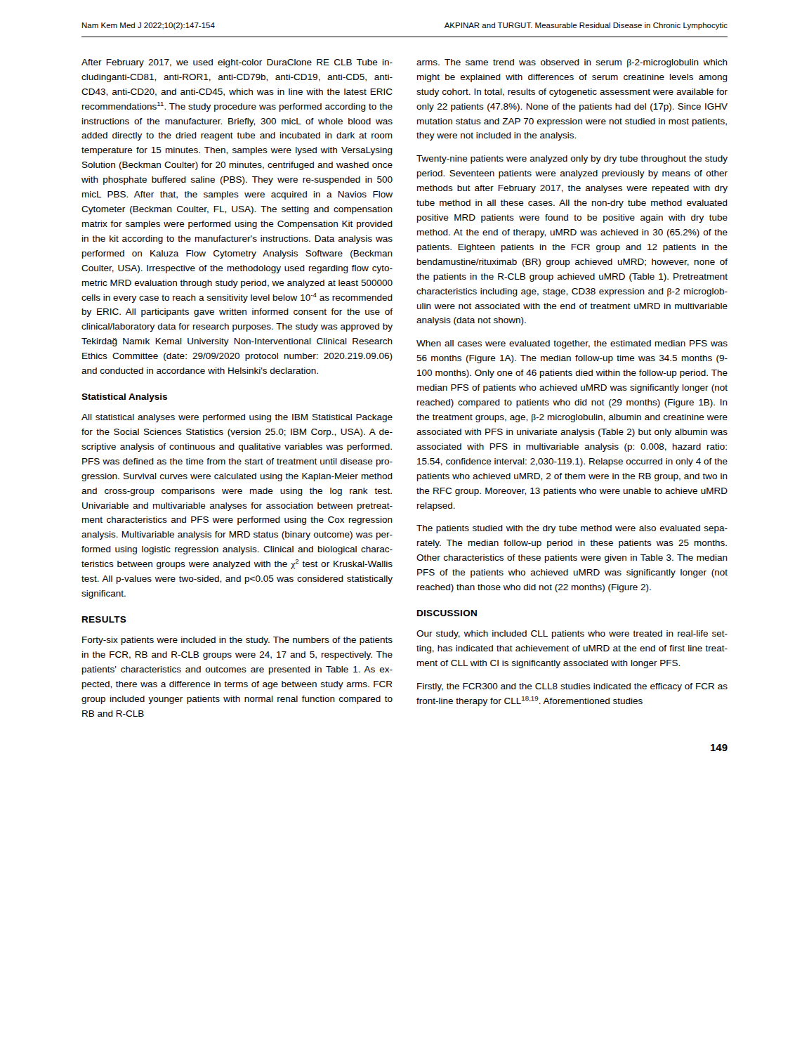Nam Kem Med J 2022;10(2):147-154
AKPINAR and TURGUT. Measurable Residual Disease in Chronic Lymphocytic
After February 2017, we used eight-color DuraClone RE CLB Tube includinganti-CD81, anti-ROR1, anti-CD79b, anti-CD19, anti-CD5, anti-CD43, anti-CD20, and anti-CD45, which was in line with the latest ERIC recommendations11. The study procedure was performed according to the instructions of the manufacturer. Briefly, 300 micL of whole blood was added directly to the dried reagent tube and incubated in dark at room temperature for 15 minutes. Then, samples were lysed with VersaLysing Solution (Beckman Coulter) for 20 minutes, centrifuged and washed once with phosphate buffered saline (PBS). They were re-suspended in 500 micL PBS. After that, the samples were acquired in a Navios Flow Cytometer (Beckman Coulter, FL, USA). The setting and compensation matrix for samples were performed using the Compensation Kit provided in the kit according to the manufacturer's instructions. Data analysis was performed on Kaluza Flow Cytometry Analysis Software (Beckman Coulter, USA). Irrespective of the methodology used regarding flow cytometric MRD evaluation through study period, we analyzed at least 500000 cells in every case to reach a sensitivity level below 10-4 as recommended by ERIC. All participants gave written informed consent for the use of clinical/laboratory data for research purposes. The study was approved by Tekirdağ Namık Kemal University Non-Interventional Clinical Research Ethics Committee (date: 29/09/2020 protocol number: 2020.219.09.06) and conducted in accordance with Helsinki's declaration.
Statistical Analysis
All statistical analyses were performed using the IBM Statistical Package for the Social Sciences Statistics (version 25.0; IBM Corp., USA). A descriptive analysis of continuous and qualitative variables was performed. PFS was defined as the time from the start of treatment until disease progression. Survival curves were calculated using the Kaplan-Meier method and cross-group comparisons were made using the log rank test. Univariable and multivariable analyses for association between pretreatment characteristics and PFS were performed using the Cox regression analysis. Multivariable analysis for MRD status (binary outcome) was performed using logistic regression analysis. Clinical and biological characteristics between groups were analyzed with the χ2 test or Kruskal-Wallis test. All p-values were two-sided, and p<0.05 was considered statistically significant.
RESULTS
Forty-six patients were included in the study. The numbers of the patients in the FCR, RB and R-CLB groups were 24, 17 and 5, respectively. The patients' characteristics and outcomes are presented in Table 1. As expected, there was a difference in terms of age between study arms. FCR group included younger patients with normal renal function compared to RB and R-CLB
arms. The same trend was observed in serum β-2-microglobulin which might be explained with differences of serum creatinine levels among study cohort. In total, results of cytogenetic assessment were available for only 22 patients (47.8%). None of the patients had del (17p). Since IGHV mutation status and ZAP 70 expression were not studied in most patients, they were not included in the analysis.
Twenty-nine patients were analyzed only by dry tube throughout the study period. Seventeen patients were analyzed previously by means of other methods but after February 2017, the analyses were repeated with dry tube method in all these cases. All the non-dry tube method evaluated positive MRD patients were found to be positive again with dry tube method. At the end of therapy, uMRD was achieved in 30 (65.2%) of the patients. Eighteen patients in the FCR group and 12 patients in the bendamustine/rituximab (BR) group achieved uMRD; however, none of the patients in the R-CLB group achieved uMRD (Table 1). Pretreatment characteristics including age, stage, CD38 expression and β-2 microglobulin were not associated with the end of treatment uMRD in multivariable analysis (data not shown).
When all cases were evaluated together, the estimated median PFS was 56 months (Figure 1A). The median follow-up time was 34.5 months (9-100 months). Only one of 46 patients died within the follow-up period. The median PFS of patients who achieved uMRD was significantly longer (not reached) compared to patients who did not (29 months) (Figure 1B). In the treatment groups, age, β-2 microglobulin, albumin and creatinine were associated with PFS in univariate analysis (Table 2) but only albumin was associated with PFS in multivariable analysis (p: 0.008, hazard ratio: 15.54, confidence interval: 2,030-119.1). Relapse occurred in only 4 of the patients who achieved uMRD, 2 of them were in the RB group, and two in the RFC group. Moreover, 13 patients who were unable to achieve uMRD relapsed.
The patients studied with the dry tube method were also evaluated separately. The median follow-up period in these patients was 25 months. Other characteristics of these patients were given in Table 3. The median PFS of the patients who achieved uMRD was significantly longer (not reached) than those who did not (22 months) (Figure 2).
DISCUSSION
Our study, which included CLL patients who were treated in real-life setting, has indicated that achievement of uMRD at the end of first line treatment of CLL with CI is significantly associated with longer PFS.
Firstly, the FCR300 and the CLL8 studies indicated the efficacy of FCR as front-line therapy for CLL18,19. Aforementioned studies
149